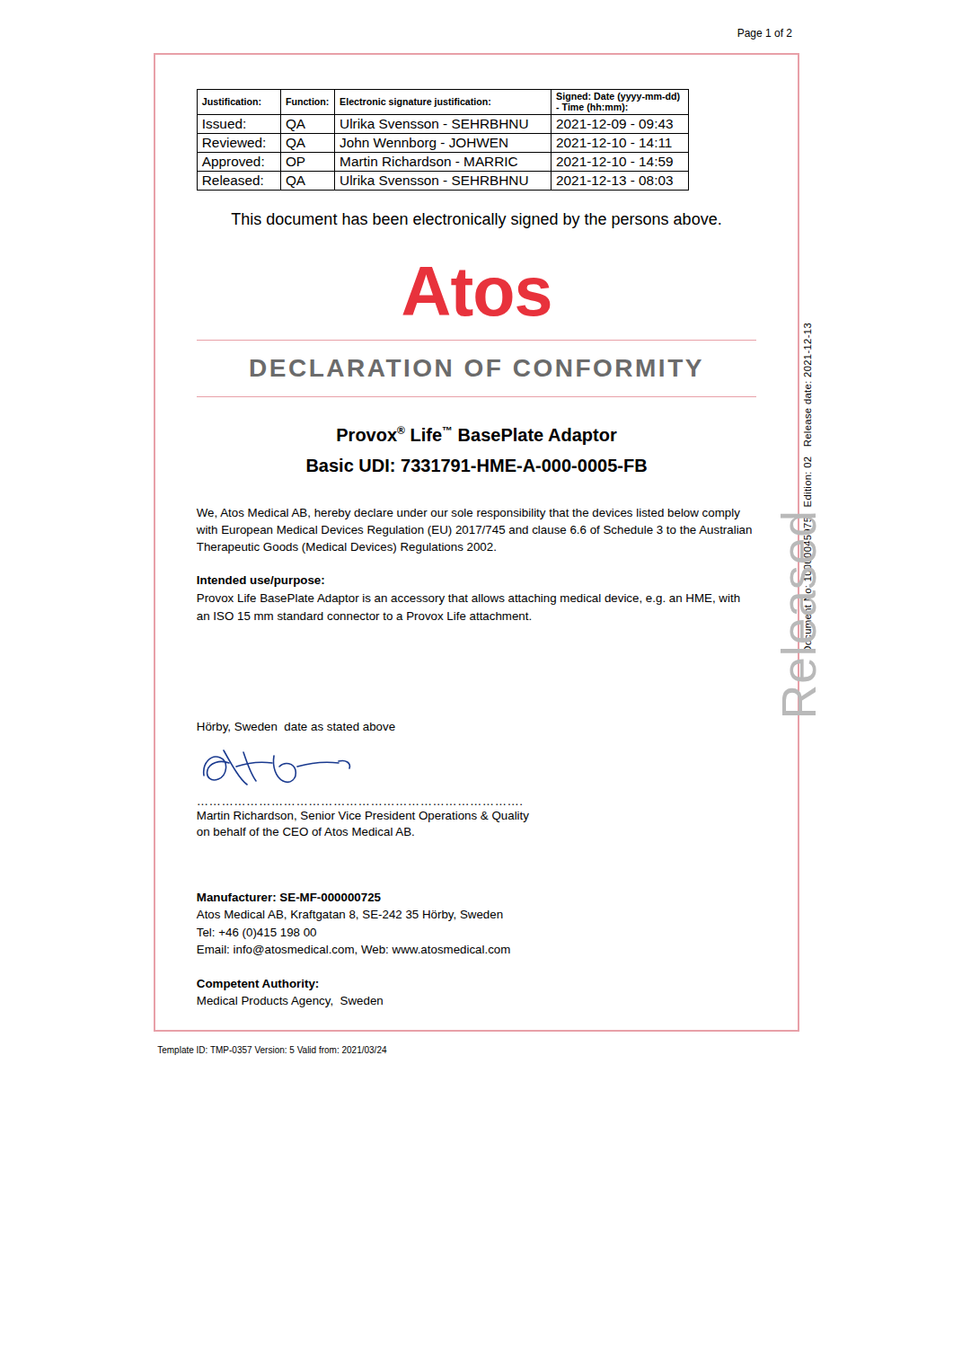Page 1 of 2
| Justification: | Function: | Electronic signature justification: | Signed: Date (yyyy-mm-dd) - Time (hh:mm): |
| --- | --- | --- | --- |
| Issued: | QA | Ulrika Svensson - SEHRBHNU | 2021-12-09 - 09:43 |
| Reviewed: | QA | John Wennborg - JOHWEN | 2021-12-10 - 14:11 |
| Approved: | OP | Martin Richardson - MARRIC | 2021-12-10 - 14:59 |
| Released: | QA | Ulrika Svensson - SEHRBHNU | 2021-12-13 - 08:03 |
This document has been electronically signed by the persons above.
Atos
DECLARATION OF CONFORMITY
Provox® Life™ BasePlate Adaptor
Basic UDI: 7331791-HME-A-000-0005-FB
We, Atos Medical AB, hereby declare under our sole responsibility that the devices listed below comply with European Medical Devices Regulation (EU) 2017/745 and clause 6.6 of Schedule 3 to the Australian Therapeutic Goods (Medical Devices) Regulations 2002.
Intended use/purpose:
Provox Life BasePlate Adaptor is an accessory that allows attaching medical device, e.g. an HME, with an ISO 15 mm standard connector to a Provox Life attachment.
Hörby, Sweden date as stated above
…………………………………………………………………….
Martin Richardson, Senior Vice President Operations & Quality
on behalf of the CEO of Atos Medical AB.
Manufacturer: SE-MF-000000725
Atos Medical AB, Kraftgatan 8, SE-242 35 Hörby, Sweden
Tel: +46 (0)415 198 00
Email: info@atosmedical.com, Web: www.atosmedical.com
Competent Authority:
Medical Products Agency, Sweden
Template ID: TMP-0357 Version: 5 Valid from: 2021/03/24
Document No: 10000045975 Edition: 02 Release date: 2021-12-13
Released